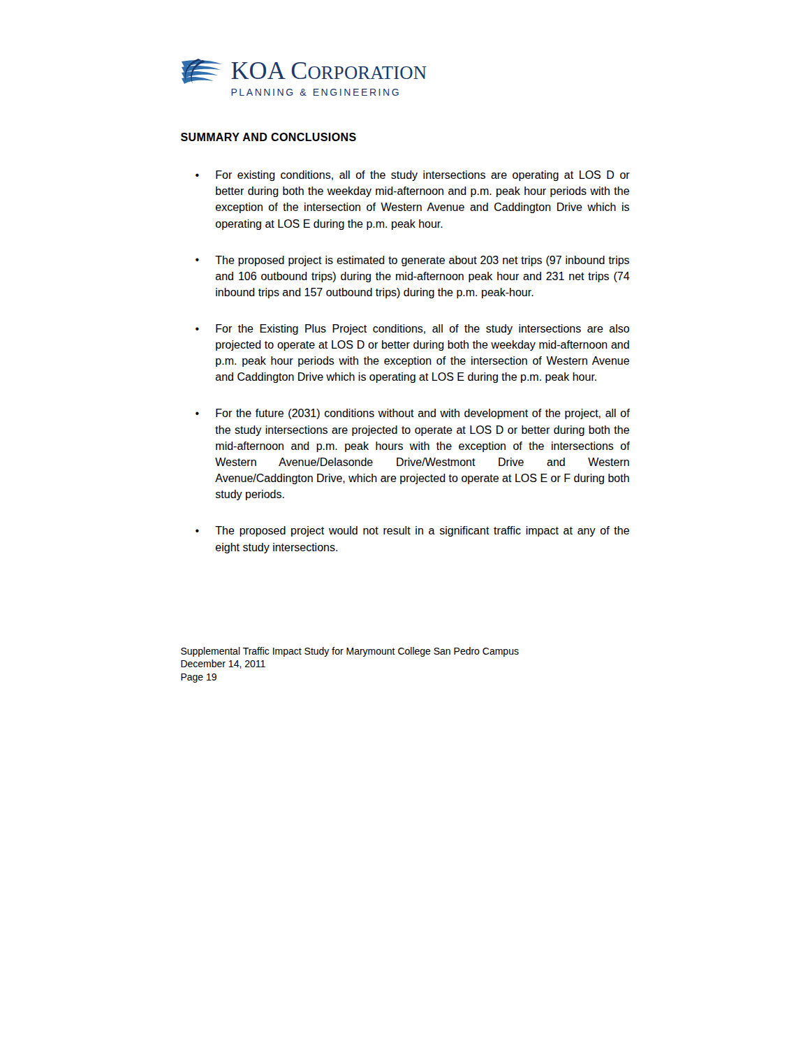KOA CORPORATION
Planning & Engineering
Summary and Conclusions
For existing conditions, all of the study intersections are operating at LOS D or better during both the weekday mid-afternoon and p.m. peak hour periods with the exception of the intersection of Western Avenue and Caddington Drive which is operating at LOS E during the p.m. peak hour.
The proposed project is estimated to generate about 203 net trips (97 inbound trips and 106 outbound trips) during the mid-afternoon peak hour and 231 net trips (74 inbound trips and 157 outbound trips) during the p.m. peak-hour.
For the Existing Plus Project conditions, all of the study intersections are also projected to operate at LOS D or better during both the weekday mid-afternoon and p.m. peak hour periods with the exception of the intersection of Western Avenue and Caddington Drive which is operating at LOS E during the p.m. peak hour.
For the future (2031) conditions without and with development of the project, all of the study intersections are projected to operate at LOS D or better during both the mid-afternoon and p.m. peak hours with the exception of the intersections of Western Avenue/Delasonde Drive/Westmont Drive and Western Avenue/Caddington Drive, which are projected to operate at LOS E or F during both study periods.
The proposed project would not result in a significant traffic impact at any of the eight study intersections.
Supplemental Traffic Impact Study for Marymount College San Pedro Campus
December 14, 2011
Page 19